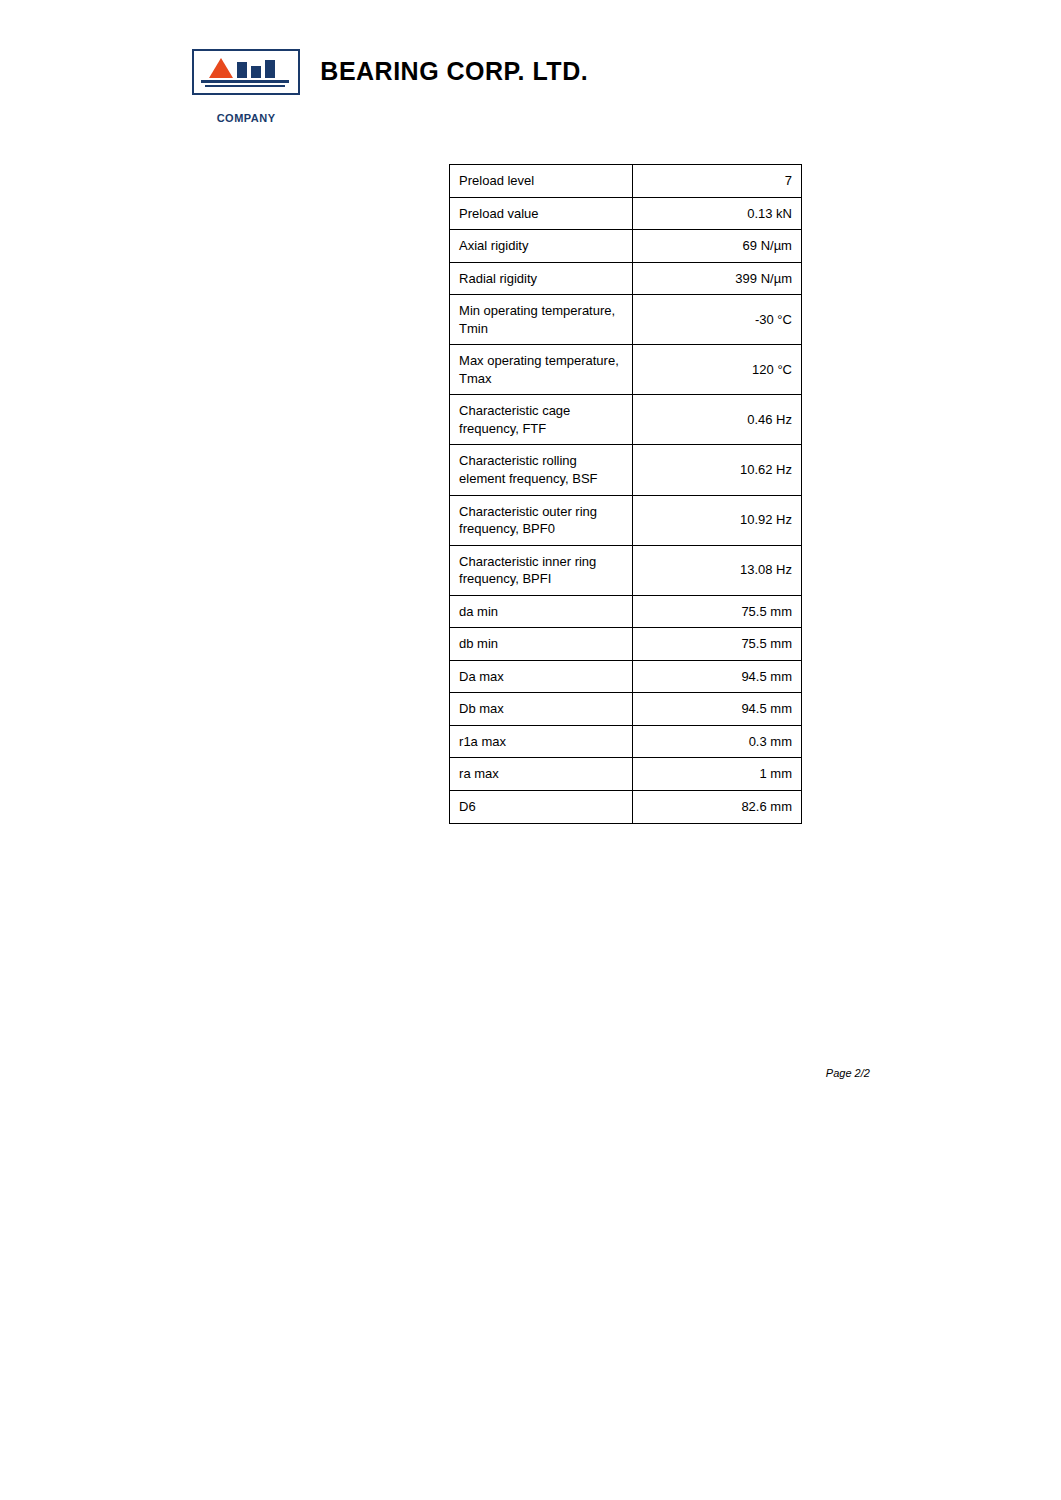COMPANY
BEARING CORP. LTD.
| Preload level | 7 |
| Preload value | 0.13 kN |
| Axial rigidity | 69 N/µm |
| Radial rigidity | 399 N/µm |
| Min operating temperature, Tmin | -30 °C |
| Max operating temperature, Tmax | 120 °C |
| Characteristic cage frequency, FTF | 0.46 Hz |
| Characteristic rolling element frequency, BSF | 10.62 Hz |
| Characteristic outer ring frequency, BPF0 | 10.92 Hz |
| Characteristic inner ring frequency, BPFI | 13.08 Hz |
| da min | 75.5 mm |
| db min | 75.5 mm |
| Da max | 94.5 mm |
| Db max | 94.5 mm |
| r1a max | 0.3 mm |
| ra max | 1 mm |
| D6 | 82.6 mm |
Page 2/2